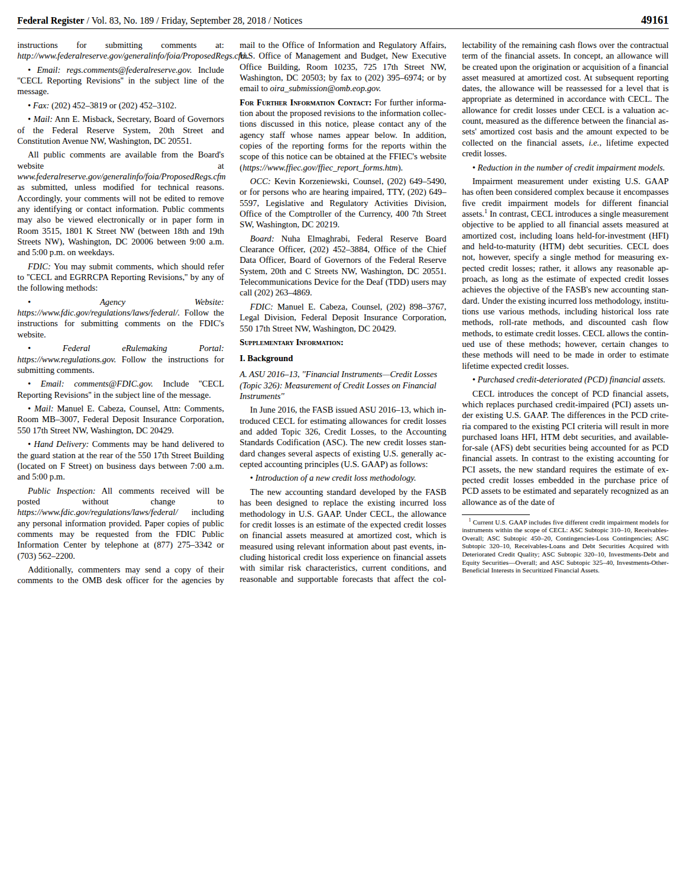Federal Register / Vol. 83, No. 189 / Friday, September 28, 2018 / Notices
49161
instructions for submitting comments at: http://www.federalreserve.gov/generalinfo/foia/ProposedRegs.cfm.
• Email: regs.comments@federalreserve.gov. Include ''CECL Reporting Revisions'' in the subject line of the message.
• Fax: (202) 452–3819 or (202) 452–3102.
• Mail: Ann E. Misback, Secretary, Board of Governors of the Federal Reserve System, 20th Street and Constitution Avenue NW, Washington, DC 20551.
All public comments are available from the Board's website at www.federalreserve.gov/generalinfo/foia/ProposedRegs.cfm as submitted, unless modified for technical reasons. Accordingly, your comments will not be edited to remove any identifying or contact information. Public comments may also be viewed electronically or in paper form in Room 3515, 1801 K Street NW (between 18th and 19th Streets NW), Washington, DC 20006 between 9:00 a.m. and 5:00 p.m. on weekdays.
FDIC: You may submit comments, which should refer to ''CECL and EGRRCPA Reporting Revisions,'' by any of the following methods:
• Agency Website: https://www.fdic.gov/regulations/laws/federal/. Follow the instructions for submitting comments on the FDIC's website.
• Federal eRulemaking Portal: https://www.regulations.gov. Follow the instructions for submitting comments.
• Email: comments@FDIC.gov. Include ''CECL Reporting Revisions'' in the subject line of the message.
• Mail: Manuel E. Cabeza, Counsel, Attn: Comments, Room MB–3007, Federal Deposit Insurance Corporation, 550 17th Street NW, Washington, DC 20429.
• Hand Delivery: Comments may be hand delivered to the guard station at the rear of the 550 17th Street Building (located on F Street) on business days between 7:00 a.m. and 5:00 p.m.
Public Inspection: All comments received will be posted without change to https://www.fdic.gov/regulations/laws/federal/ including any personal information provided. Paper copies of public comments may be requested from the FDIC Public Information Center by telephone at (877) 275–3342 or (703) 562–2200.
Additionally, commenters may send a copy of their comments to the OMB desk officer for the agencies by mail to the Office of Information and Regulatory Affairs, U.S. Office of Management and Budget, New Executive Office Building, Room 10235, 725 17th Street NW, Washington, DC 20503; by fax to (202) 395–6974; or by email to oira_submission@omb.eop.gov.
For Further Information Contact: For further information about the proposed revisions to the information collections discussed in this notice, please contact any of the agency staff whose names appear below. In addition, copies of the reporting forms for the reports within the scope of this notice can be obtained at the FFIEC's website (https://www.ffiec.gov/ffiec_report_forms.htm).
OCC: Kevin Korzeniewski, Counsel, (202) 649–5490, or for persons who are hearing impaired, TTY, (202) 649–5597, Legislative and Regulatory Activities Division, Office of the Comptroller of the Currency, 400 7th Street SW, Washington, DC 20219.
Board: Nuha Elmaghrabi, Federal Reserve Board Clearance Officer, (202) 452–3884, Office of the Chief Data Officer, Board of Governors of the Federal Reserve System, 20th and C Streets NW, Washington, DC 20551. Telecommunications Device for the Deaf (TDD) users may call (202) 263–4869.
FDIC: Manuel E. Cabeza, Counsel, (202) 898–3767, Legal Division, Federal Deposit Insurance Corporation, 550 17th Street NW, Washington, DC 20429.
Supplementary Information:
I. Background
A. ASU 2016–13, ''Financial Instruments—Credit Losses (Topic 326): Measurement of Credit Losses on Financial Instruments''
In June 2016, the FASB issued ASU 2016–13, which introduced CECL for estimating allowances for credit losses and added Topic 326, Credit Losses, to the Accounting Standards Codification (ASC). The new credit losses standard changes several aspects of existing U.S. generally accepted accounting principles (U.S. GAAP) as follows:
• Introduction of a new credit loss methodology.
The new accounting standard developed by the FASB has been designed to replace the existing incurred loss methodology in U.S. GAAP. Under CECL, the allowance for credit losses is an estimate of the expected credit losses on financial assets measured at amortized cost, which is measured using relevant information about past events, including historical credit loss experience on financial assets with similar risk characteristics, current conditions, and reasonable and supportable forecasts that affect the collectability of the remaining cash flows over the contractual term of the financial assets. In concept, an allowance will be created upon the origination or acquisition of a financial asset measured at amortized cost. At subsequent reporting dates, the allowance will be reassessed for a level that is appropriate as determined in accordance with CECL. The allowance for credit losses under CECL is a valuation account, measured as the difference between the financial assets' amortized cost basis and the amount expected to be collected on the financial assets, i.e., lifetime expected credit losses.
• Reduction in the number of credit impairment models.
Impairment measurement under existing U.S. GAAP has often been considered complex because it encompasses five credit impairment models for different financial assets.1 In contrast, CECL introduces a single measurement objective to be applied to all financial assets measured at amortized cost, including loans held-for-investment (HFI) and held-to-maturity (HTM) debt securities. CECL does not, however, specify a single method for measuring expected credit losses; rather, it allows any reasonable approach, as long as the estimate of expected credit losses achieves the objective of the FASB's new accounting standard. Under the existing incurred loss methodology, institutions use various methods, including historical loss rate methods, roll-rate methods, and discounted cash flow methods, to estimate credit losses. CECL allows the continued use of these methods; however, certain changes to these methods will need to be made in order to estimate lifetime expected credit losses.
• Purchased credit-deteriorated (PCD) financial assets.
CECL introduces the concept of PCD financial assets, which replaces purchased credit-impaired (PCI) assets under existing U.S. GAAP. The differences in the PCD criteria compared to the existing PCI criteria will result in more purchased loans HFI, HTM debt securities, and available-for-sale (AFS) debt securities being accounted for as PCD financial assets. In contrast to the existing accounting for PCI assets, the new standard requires the estimate of expected credit losses embedded in the purchase price of PCD assets to be estimated and separately recognized as an allowance as of the date of
1 Current U.S. GAAP includes five different credit impairment models for instruments within the scope of CECL: ASC Subtopic 310–10, Receivables-Overall; ASC Subtopic 450–20, Contingencies-Loss Contingencies; ASC Subtopic 320–10, Receivables-Loans and Debt Securities Acquired with Deteriorated Credit Quality; ASC Subtopic 320–10, Investments-Debt and Equity Securities—Overall; and ASC Subtopic 325–40, Investments-Other-Beneficial Interests in Securitized Financial Assets.